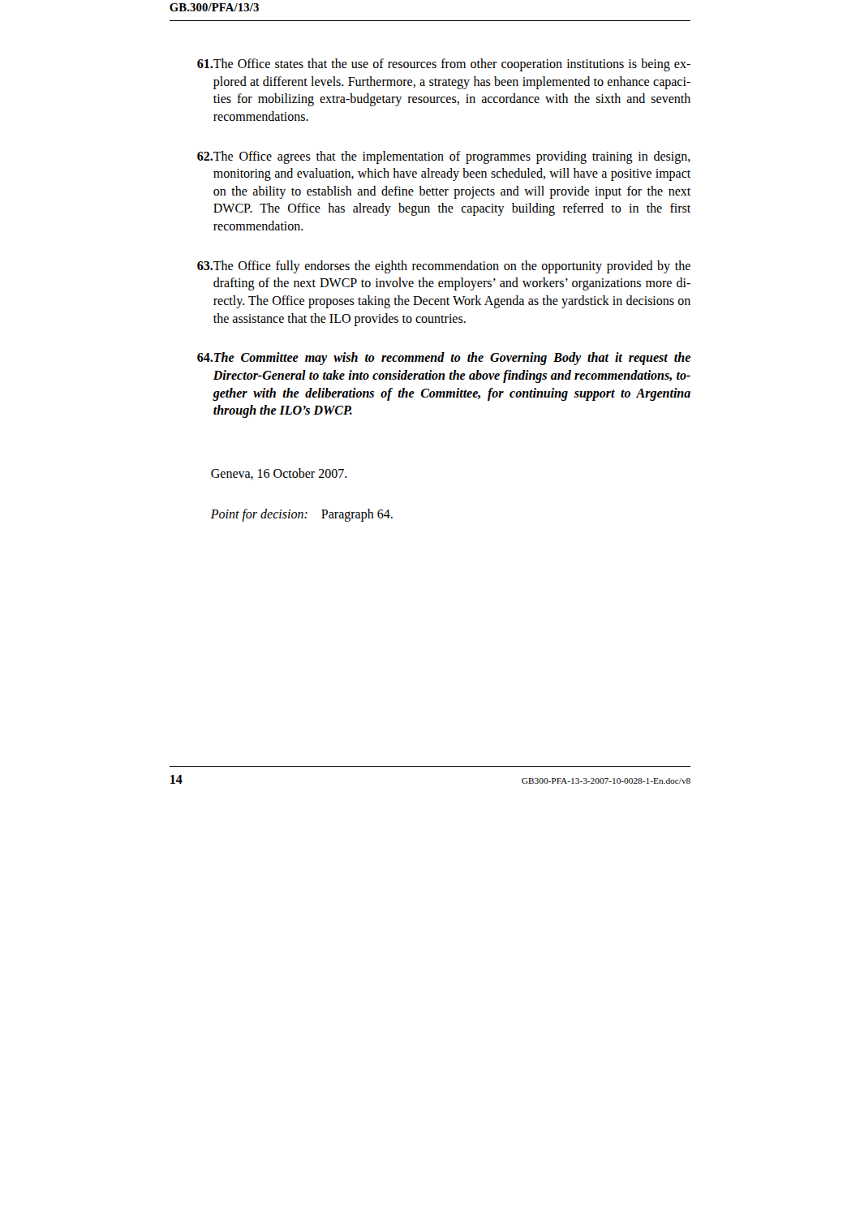GB.300/PFA/13/3
61. The Office states that the use of resources from other cooperation institutions is being explored at different levels. Furthermore, a strategy has been implemented to enhance capacities for mobilizing extra-budgetary resources, in accordance with the sixth and seventh recommendations.
62. The Office agrees that the implementation of programmes providing training in design, monitoring and evaluation, which have already been scheduled, will have a positive impact on the ability to establish and define better projects and will provide input for the next DWCP. The Office has already begun the capacity building referred to in the first recommendation.
63. The Office fully endorses the eighth recommendation on the opportunity provided by the drafting of the next DWCP to involve the employers’ and workers’ organizations more directly. The Office proposes taking the Decent Work Agenda as the yardstick in decisions on the assistance that the ILO provides to countries.
64. The Committee may wish to recommend to the Governing Body that it request the Director-General to take into consideration the above findings and recommendations, together with the deliberations of the Committee, for continuing support to Argentina through the ILO’s DWCP.
Geneva, 16 October 2007.
Point for decision: Paragraph 64.
14 GB300-PFA-13-3-2007-10-0028-1-En.doc/v8